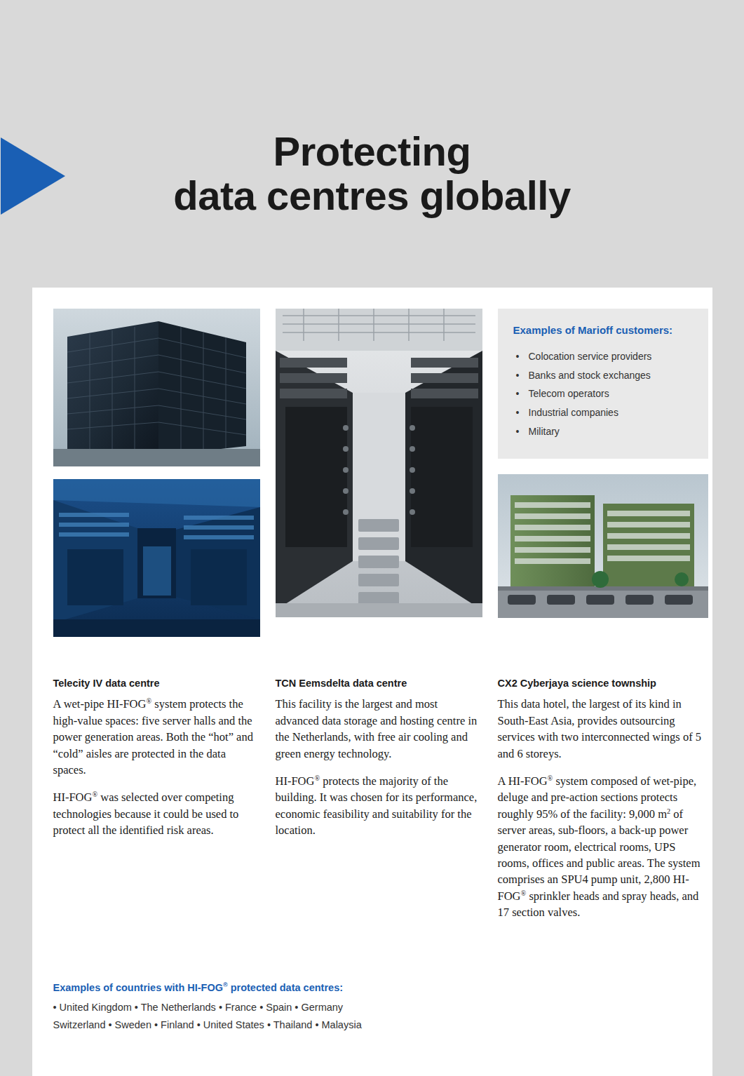Protecting
data centres globally
Examples of Marioff customers:
Colocation service providers
Banks and stock exchanges
Telecom operators
Industrial companies
Military
Telecity IV data centre
A wet-pipe HI-FOG® system protects the high-value spaces: five server halls and the power generation areas. Both the “hot” and “cold” aisles are protected in the data spaces.
HI-FOG® was selected over competing technologies because it could be used to protect all the identified risk areas.
TCN Eemsdelta data centre
This facility is the largest and most advanced data storage and hosting centre in the Netherlands, with free air cooling and green energy technology.
HI-FOG® protects the majority of the building. It was chosen for its performance, economic feasibility and suitability for the location.
CX2 Cyberjaya science township
This data hotel, the largest of its kind in South-East Asia, provides outsourcing services with two interconnected wings of 5 and 6 storeys.
A HI-FOG® system composed of wet-pipe, deluge and pre-action sections protects roughly 95% of the facility: 9,000 m2 of server areas, sub-floors, a back-up power generator room, electrical rooms, UPS rooms, offices and public areas. The system comprises an SPU4 pump unit, 2,800 HI-FOG® sprinkler heads and spray heads, and 17 section valves.
Examples of countries with HI-FOG® protected data centres:
• United Kingdom • The Netherlands • France • Spain • Germany
Switzerland • Sweden • Finland • United States • Thailand • Malaysia